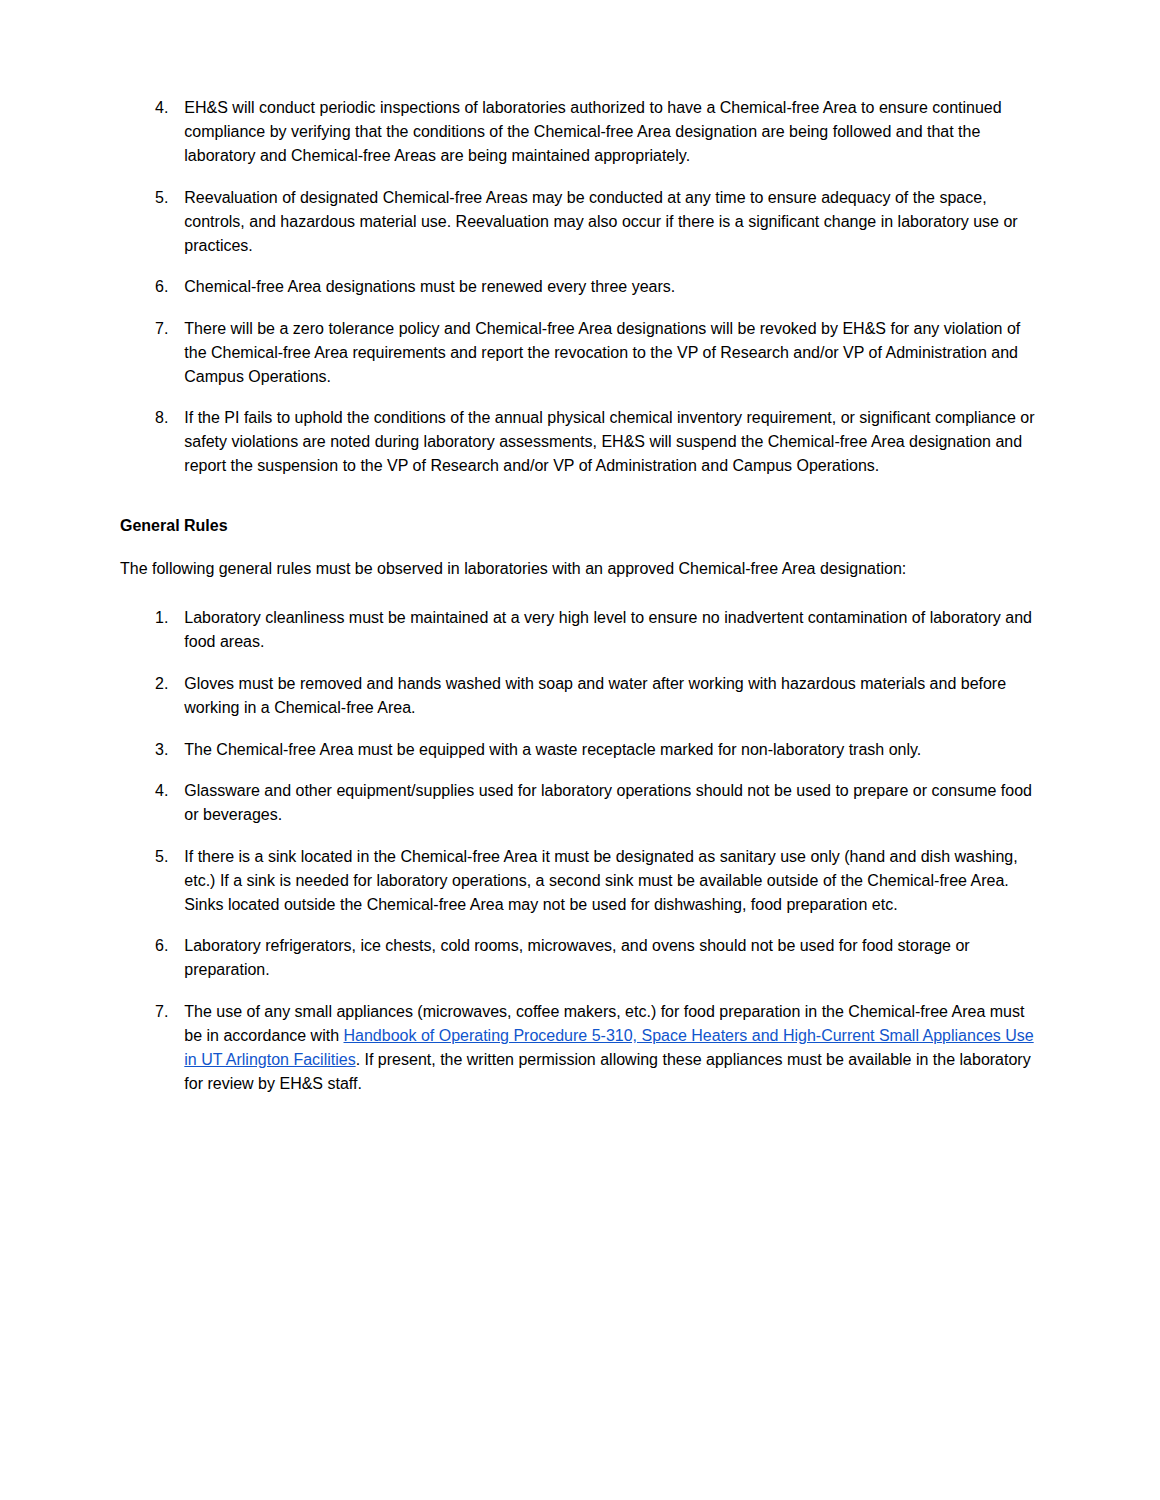EH&S will conduct periodic inspections of laboratories authorized to have a Chemical-free Area to ensure continued compliance by verifying that the conditions of the Chemical-free Area designation are being followed and that the laboratory and Chemical-free Areas are being maintained appropriately.
Reevaluation of designated Chemical-free Areas may be conducted at any time to ensure adequacy of the space, controls, and hazardous material use. Reevaluation may also occur if there is a significant change in laboratory use or practices.
Chemical-free Area designations must be renewed every three years.
There will be a zero tolerance policy and Chemical-free Area designations will be revoked by EH&S for any violation of the Chemical-free Area requirements and report the revocation to the VP of Research and/or VP of Administration and Campus Operations.
If the PI fails to uphold the conditions of the annual physical chemical inventory requirement, or significant compliance or safety violations are noted during laboratory assessments, EH&S will suspend the Chemical-free Area designation and report the suspension to the VP of Research and/or VP of Administration and Campus Operations.
General Rules
The following general rules must be observed in laboratories with an approved Chemical-free Area designation:
Laboratory cleanliness must be maintained at a very high level to ensure no inadvertent contamination of laboratory and food areas.
Gloves must be removed and hands washed with soap and water after working with hazardous materials and before working in a Chemical-free Area.
The Chemical-free Area must be equipped with a waste receptacle marked for non-laboratory trash only.
Glassware and other equipment/supplies used for laboratory operations should not be used to prepare or consume food or beverages.
If there is a sink located in the Chemical-free Area it must be designated as sanitary use only (hand and dish washing, etc.) If a sink is needed for laboratory operations, a second sink must be available outside of the Chemical-free Area. Sinks located outside the Chemical-free Area may not be used for dishwashing, food preparation etc.
Laboratory refrigerators, ice chests, cold rooms, microwaves, and ovens should not be used for food storage or preparation.
The use of any small appliances (microwaves, coffee makers, etc.) for food preparation in the Chemical-free Area must be in accordance with Handbook of Operating Procedure 5-310, Space Heaters and High-Current Small Appliances Use in UT Arlington Facilities. If present, the written permission allowing these appliances must be available in the laboratory for review by EH&S staff.